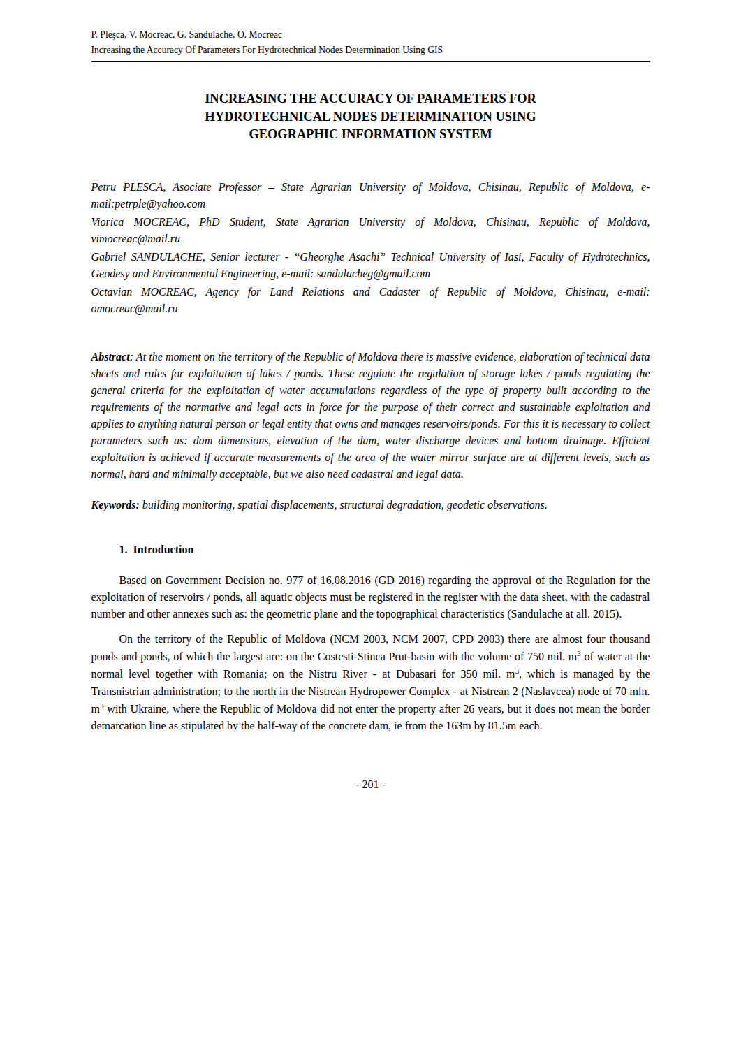P. Pleşca, V. Mocreac, G. Sandulache, O. Mocreac
Increasing the Accuracy Of Parameters For Hydrotechnical Nodes Determination Using GIS
Increasing the Accuracy of Parameters for
Hydrotechnical Nodes Determination Using
Geographic Information System
Petru PLESCA, Asociate Professor – State Agrarian University of Moldova, Chisinau, Republic of Moldova, e-mail:petrple@yahoo.com
Viorica MOCREAC, PhD Student, State Agrarian University of Moldova, Chisinau, Republic of Moldova, vimocreac@mail.ru
Gabriel SANDULACHE, Senior lecturer - “Gheorghe Asachi” Technical University of Iasi, Faculty of Hydrotechnics, Geodesy and Environmental Engineering, e-mail: sandulacheg@gmail.com
Octavian MOCREAC, Agency for Land Relations and Cadaster of Republic of Moldova, Chisinau, e-mail: omocreac@mail.ru
Abstract: At the moment on the territory of the Republic of Moldova there is massive evidence, elaboration of technical data sheets and rules for exploitation of lakes / ponds. These regulate the regulation of storage lakes / ponds regulating the general criteria for the exploitation of water accumulations regardless of the type of property built according to the requirements of the normative and legal acts in force for the purpose of their correct and sustainable exploitation and applies to anything natural person or legal entity that owns and manages reservoirs/ponds. For this it is necessary to collect parameters such as: dam dimensions, elevation of the dam, water discharge devices and bottom drainage. Efficient exploitation is achieved if accurate measurements of the area of the water mirror surface are at different levels, such as normal, hard and minimally acceptable, but we also need cadastral and legal data.
Keywords: building monitoring, spatial displacements, structural degradation, geodetic observations.
1. Introduction
Based on Government Decision no. 977 of 16.08.2016 (GD 2016) regarding the approval of the Regulation for the exploitation of reservoirs / ponds, all aquatic objects must be registered in the register with the data sheet, with the cadastral number and other annexes such as: the geometric plane and the topographical characteristics (Sandulache at all. 2015).
On the territory of the Republic of Moldova (NCM 2003, NCM 2007, CPD 2003) there are almost four thousand ponds and ponds, of which the largest are: on the Costesti-Stinca Prut-basin with the volume of 750 mil. m3 of water at the normal level together with Romania; on the Nistru River - at Dubasari for 350 mil. m3, which is managed by the Transnistrian administration; to the north in the Nistrean Hydropower Complex - at Nistrean 2 (Naslavcea) node of 70 mln. m3 with Ukraine, where the Republic of Moldova did not enter the property after 26 years, but it does not mean the border demarcation line as stipulated by the half-way of the concrete dam, ie from the 163m by 81.5m each.
- 201 -